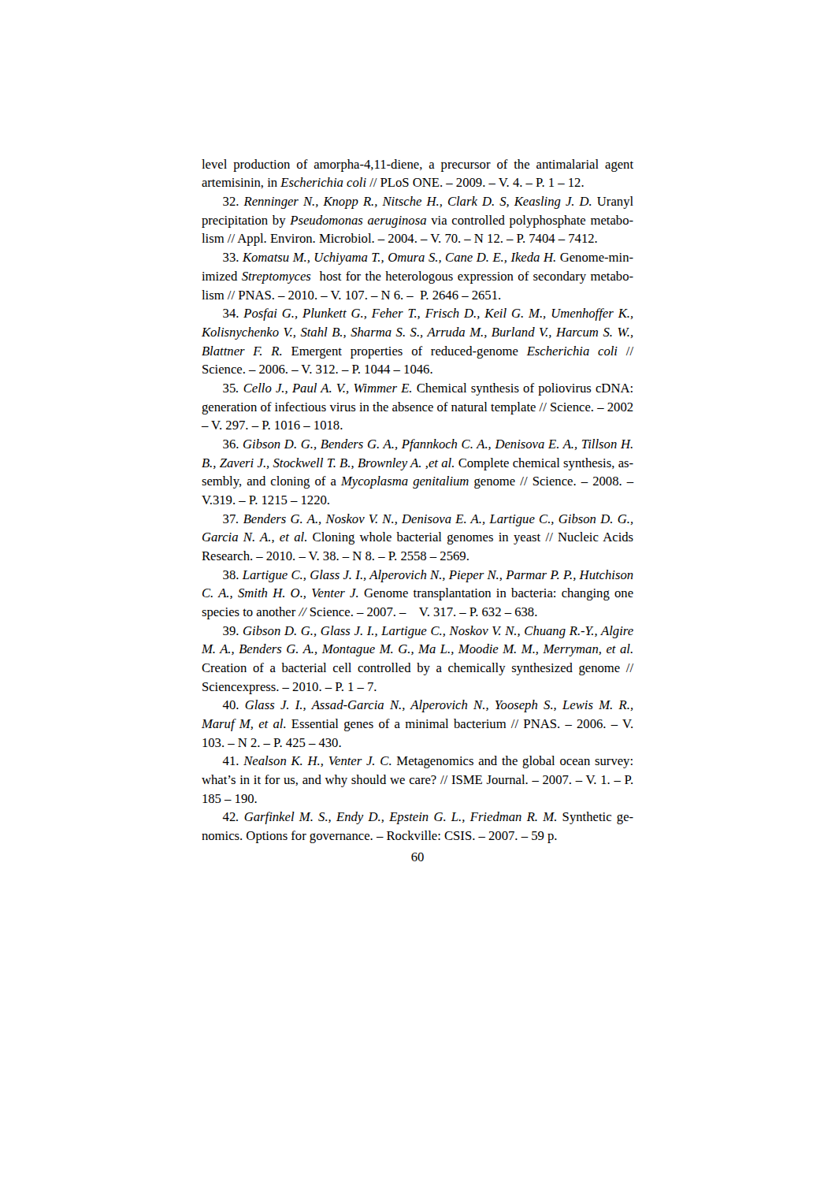level production of amorpha-4,11-diene, a precursor of the antimalarial agent artemisinin, in Escherichia coli // PLoS ONE. – 2009. – V. 4. – P. 1 – 12.
32. Renninger N., Knopp R., Nitsche H., Clark D. S, Keasling J. D. Uranyl precipitation by Pseudomonas aeruginosa via controlled polyphosphate metabolism // Appl. Environ. Microbiol. – 2004. – V. 70. – N 12. – P. 7404 – 7412.
33. Komatsu M., Uchiyama T., Omura S., Cane D. E., Ikeda H. Genome-minimized Streptomyces host for the heterologous expression of secondary metabolism // PNAS. – 2010. – V. 107. – N 6. – P. 2646 – 2651.
34. Posfai G., Plunkett G., Feher T., Frisch D., Keil G. M., Umenhoffer K., Kolisnychenko V., Stahl B., Sharma S. S., Arruda M., Burland V., Harcum S. W., Blattner F. R. Emergent properties of reduced-genome Escherichia coli // Science. – 2006. – V. 312. – P. 1044 – 1046.
35. Cello J., Paul A. V., Wimmer E. Chemical synthesis of poliovirus cDNA: generation of infectious virus in the absence of natural template // Science. – 2002 – V. 297. – P. 1016 – 1018.
36. Gibson D. G., Benders G. A., Pfannkoch C. A., Denisova E. A., Tillson H. B., Zaveri J., Stockwell T. B., Brownley A. ,et al. Complete chemical synthesis, assembly, and cloning of a Mycoplasma genitalium genome // Science. – 2008. – V.319. – P. 1215 – 1220.
37. Benders G. A., Noskov V. N., Denisova E. A., Lartigue C., Gibson D. G., Garcia N. A., et al. Cloning whole bacterial genomes in yeast // Nucleic Acids Research. – 2010. – V. 38. – N 8. – P. 2558 – 2569.
38. Lartigue C., Glass J. I., Alperovich N., Pieper N., Parmar P. P., Hutchison C. A., Smith H. O., Venter J. Genome transplantation in bacteria: changing one species to another // Science. – 2007. – V. 317. – P. 632 – 638.
39. Gibson D. G., Glass J. I., Lartigue C., Noskov V. N., Chuang R.-Y., Algire M. A., Benders G. A., Montague M. G., Ma L., Moodie M. M., Merryman, et al. Creation of a bacterial cell controlled by a chemically synthesized genome // Sciencexpress. – 2010. – P. 1 – 7.
40. Glass J. I., Assad-Garcia N., Alperovich N., Yooseph S., Lewis M. R., Maruf M, et al. Essential genes of a minimal bacterium // PNAS. – 2006. – V. 103. – N 2. – P. 425 – 430.
41. Nealson K. H., Venter J. C. Metagenomics and the global ocean survey: what’s in it for us, and why should we care? // ISME Journal. – 2007. – V. 1. – P. 185 – 190.
42. Garfinkel M. S., Endy D., Epstein G. L., Friedman R. M. Synthetic genomics. Options for governance. – Rockville: CSIS. – 2007. – 59 p.
60